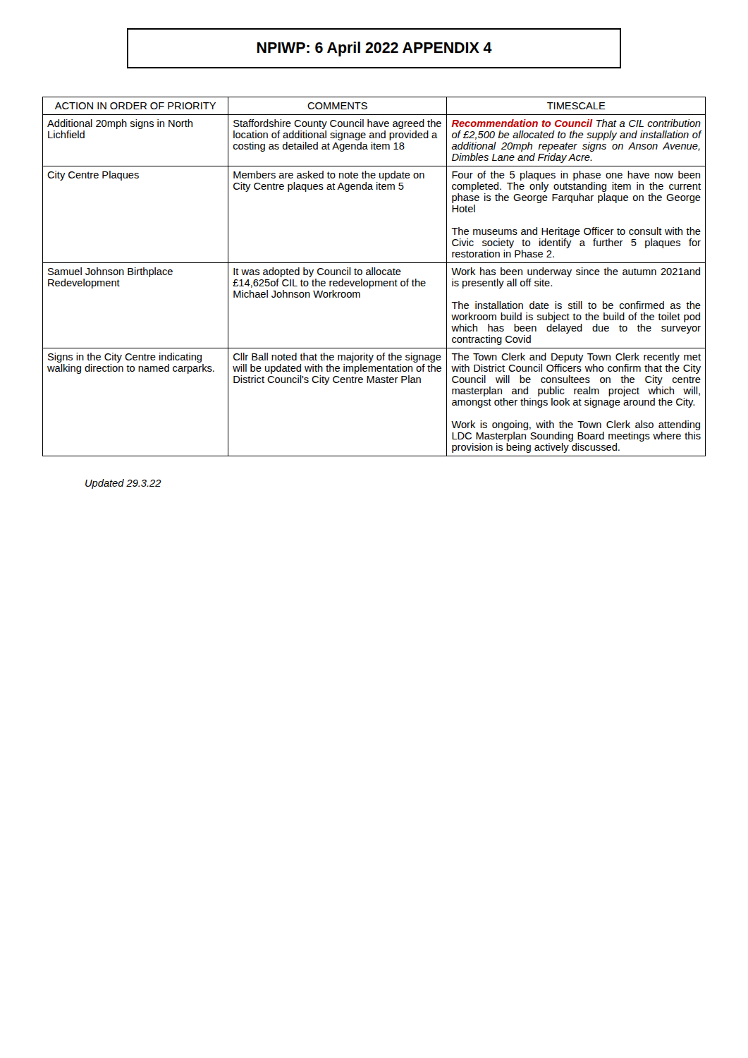NPIWP: 6 April 2022 APPENDIX 4
| ACTION IN ORDER OF PRIORITY | COMMENTS | TIMESCALE |
| --- | --- | --- |
| Additional 20mph signs in North Lichfield | Staffordshire County Council have agreed the location of additional signage and provided a costing as detailed at Agenda item 18 | Recommendation to Council That a CIL contribution of £2,500 be allocated to the supply and installation of additional 20mph repeater signs on Anson Avenue, Dimbles Lane and Friday Acre. |
| City Centre Plaques | Members are asked to note the update on City Centre plaques at Agenda item 5 | Four of the 5 plaques in phase one have now been completed. The only outstanding item in the current phase is the George Farquhar plaque on the George Hotel The museums and Heritage Officer to consult with the Civic society to identify a further 5 plaques for restoration in Phase 2. |
| Samuel Johnson Birthplace Redevelopment | It was adopted by Council to allocate £14,625of CIL to the redevelopment of the Michael Johnson Workroom | Work has been underway since the autumn 2021and is presently all off site. The installation date is still to be confirmed as the workroom build is subject to the build of the toilet pod which has been delayed due to the surveyor contracting Covid |
| Signs in the City Centre indicating walking direction to named carparks. | Cllr Ball noted that the majority of the signage will be updated with the implementation of the District Council's City Centre Master Plan | The Town Clerk and Deputy Town Clerk recently met with District Council Officers who confirm that the City Council will be consultees on the City centre masterplan and public realm project which will, amongst other things look at signage around the City. Work is ongoing, with the Town Clerk also attending LDC Masterplan Sounding Board meetings where this provision is being actively discussed. |
Updated 29.3.22